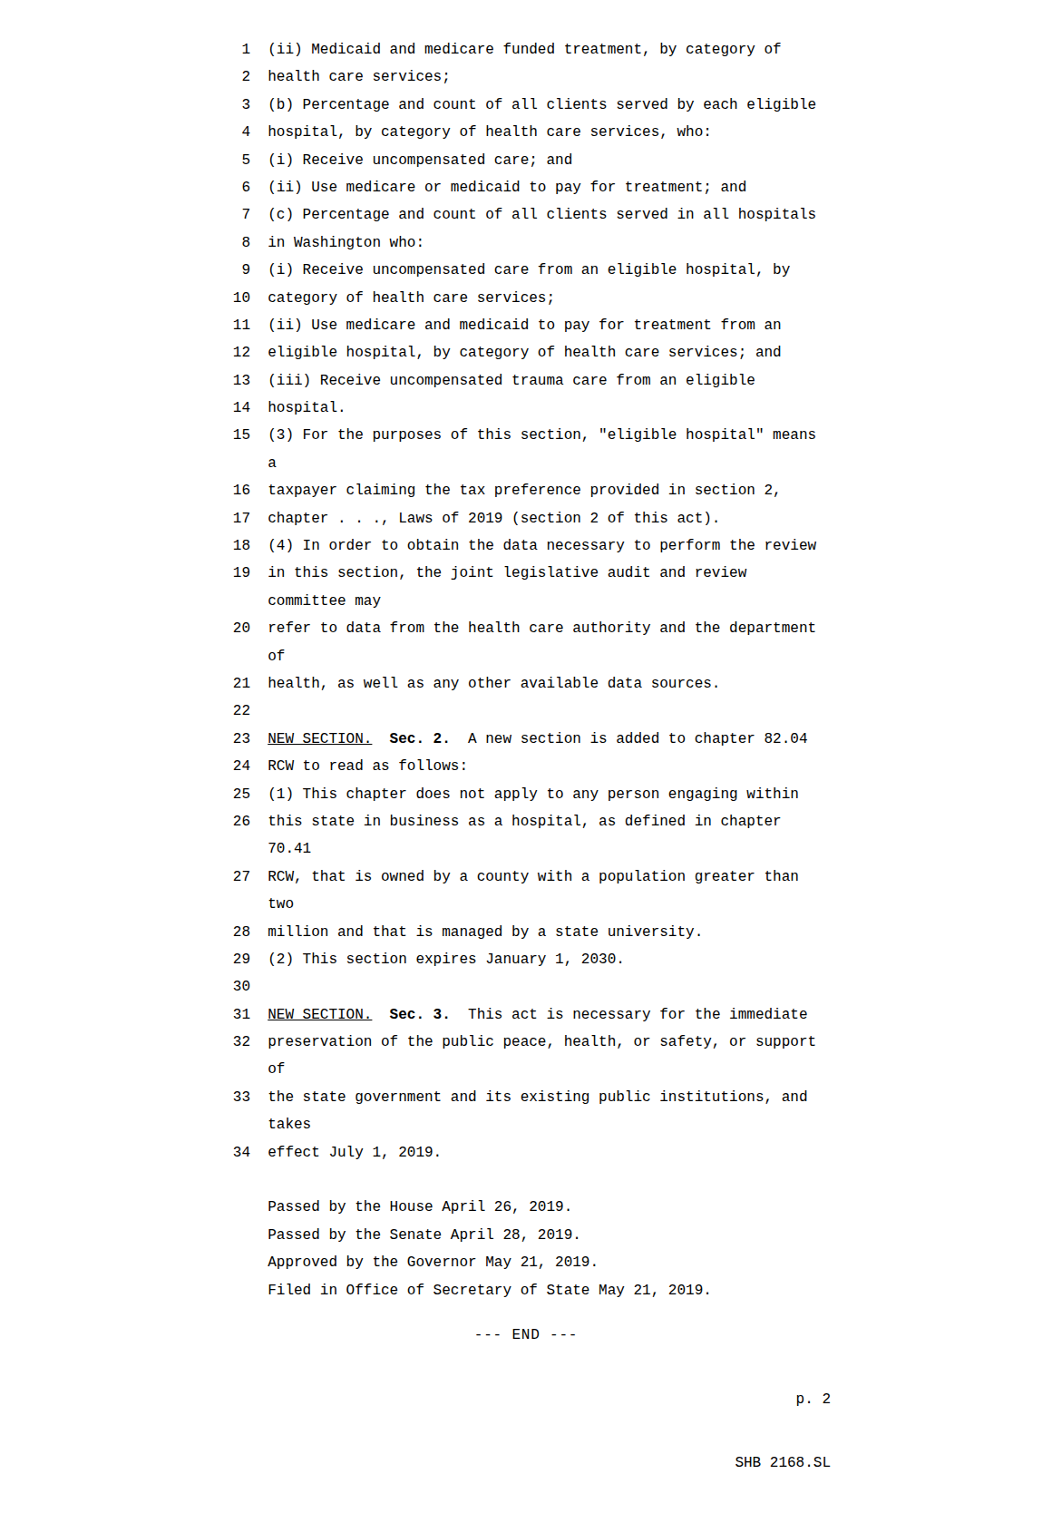(ii) Medicaid and medicare funded treatment, by category of
health care services;
(b) Percentage and count of all clients served by each eligible
hospital, by category of health care services, who:
(i) Receive uncompensated care; and
(ii) Use medicare or medicaid to pay for treatment; and
(c) Percentage and count of all clients served in all hospitals
in Washington who:
(i) Receive uncompensated care from an eligible hospital, by
category of health care services;
(ii) Use medicare and medicaid to pay for treatment from an
eligible hospital, by category of health care services; and
(iii) Receive uncompensated trauma care from an eligible
hospital.
(3) For the purposes of this section, "eligible hospital" means a
taxpayer claiming the tax preference provided in section 2,
chapter . . ., Laws of 2019 (section 2 of this act).
(4) In order to obtain the data necessary to perform the review
in this section, the joint legislative audit and review committee may
refer to data from the health care authority and the department of
health, as well as any other available data sources.
NEW SECTION. Sec. 2. A new section is added to chapter 82.04
RCW to read as follows:
(1) This chapter does not apply to any person engaging within
this state in business as a hospital, as defined in chapter 70.41
RCW, that is owned by a county with a population greater than two
million and that is managed by a state university.
(2) This section expires January 1, 2030.
NEW SECTION. Sec. 3. This act is necessary for the immediate
preservation of the public peace, health, or safety, or support of
the state government and its existing public institutions, and takes
effect July 1, 2019.
Passed by the House April 26, 2019. Passed by the Senate April 28, 2019. Approved by the Governor May 21, 2019. Filed in Office of Secretary of State May 21, 2019.
--- END ---
p. 2
SHB 2168.SL